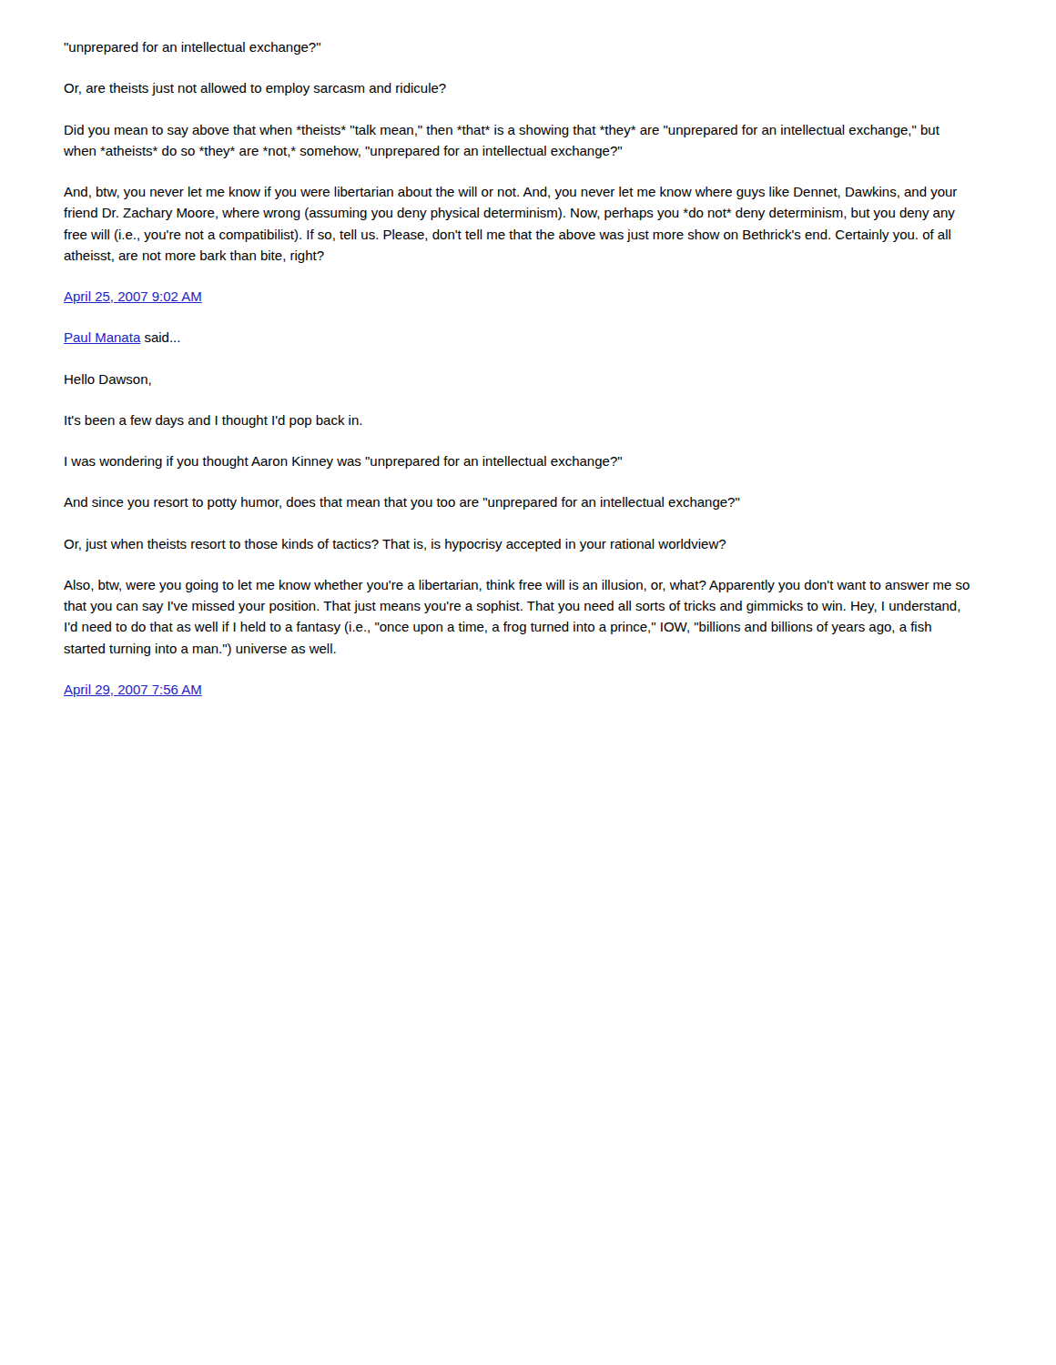"unprepared for an intellectual exchange?"
Or, are theists just not allowed to employ sarcasm and ridicule?
Did you mean to say above that when *theists* "talk mean," then *that* is a showing that *they* are "unprepared for an intellectual exchange," but when *atheists* do so *they* are *not,* somehow, "unprepared for an intellectual exchange?"
And, btw, you never let me know if you were libertarian about the will or not. And, you never let me know where guys like Dennet, Dawkins, and your friend Dr. Zachary Moore, where wrong (assuming you deny physical determinism). Now, perhaps you *do not* deny determinism, but you deny any free will (i.e., you're not a compatibilist). If so, tell us. Please, don't tell me that the above was just more show on Bethrick's end. Certainly you. of all atheisst, are not more bark than bite, right?
April 25, 2007 9:02 AM
Paul Manata said...
Hello Dawson,
It's been a few days and I thought I'd pop back in.
I was wondering if you thought Aaron Kinney was "unprepared for an intellectual exchange?"
And since you resort to potty humor, does that mean that you too are "unprepared for an intellectual exchange?"
Or, just when theists resort to those kinds of tactics? That is, is hypocrisy accepted in your rational worldview?
Also, btw, were you going to let me know whether you're a libertarian, think free will is an illusion, or, what? Apparently you don't want to answer me so that you can say I've missed your position. That just means you're a sophist. That you need all sorts of tricks and gimmicks to win. Hey, I understand, I'd need to do that as well if I held to a fantasy (i.e., "once upon a time, a frog turned into a prince," IOW, "billions and billions of years ago, a fish started turning into a man.") universe as well.
April 29, 2007 7:56 AM